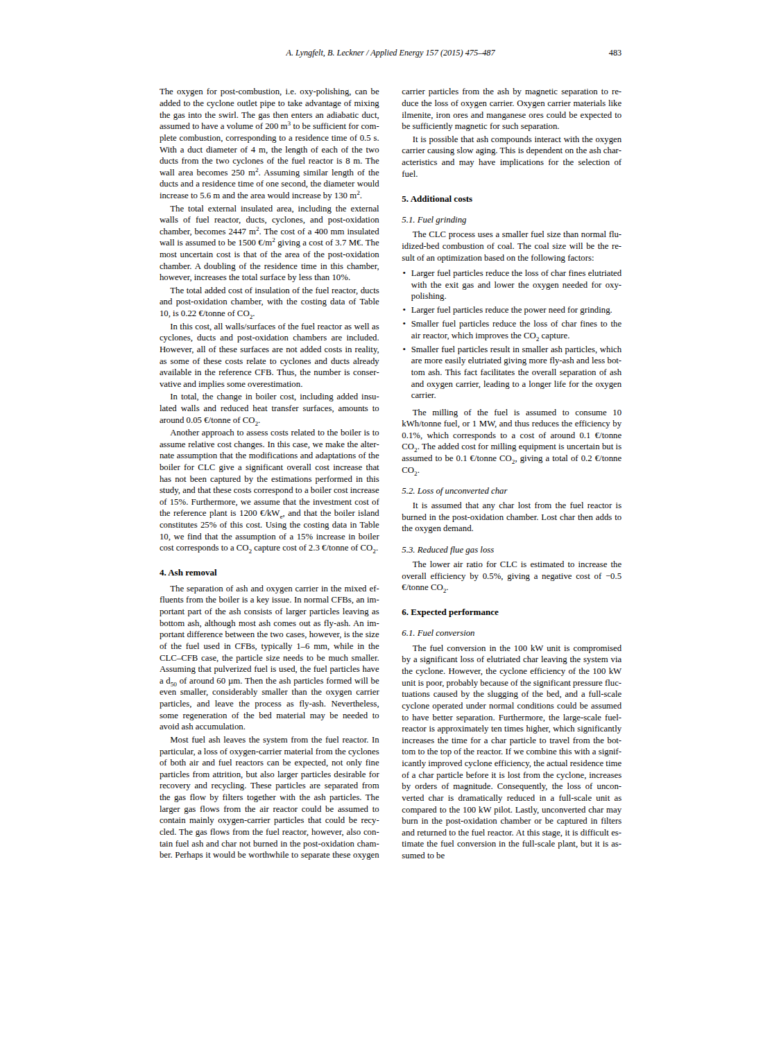A. Lyngfelt, B. Leckner / Applied Energy 157 (2015) 475–487 483
The oxygen for post-combustion, i.e. oxy-polishing, can be added to the cyclone outlet pipe to take advantage of mixing the gas into the swirl. The gas then enters an adiabatic duct, assumed to have a volume of 200 m3 to be sufficient for complete combustion, corresponding to a residence time of 0.5 s. With a duct diameter of 4 m, the length of each of the two ducts from the two cyclones of the fuel reactor is 8 m. The wall area becomes 250 m2. Assuming similar length of the ducts and a residence time of one second, the diameter would increase to 5.6 m and the area would increase by 130 m2.
The total external insulated area, including the external walls of fuel reactor, ducts, cyclones, and post-oxidation chamber, becomes 2447 m2. The cost of a 400 mm insulated wall is assumed to be 1500 €/m2 giving a cost of 3.7 M€. The most uncertain cost is that of the area of the post-oxidation chamber. A doubling of the residence time in this chamber, however, increases the total surface by less than 10%.
The total added cost of insulation of the fuel reactor, ducts and post-oxidation chamber, with the costing data of Table 10, is 0.22 €/tonne of CO2.
In this cost, all walls/surfaces of the fuel reactor as well as cyclones, ducts and post-oxidation chambers are included. However, all of these surfaces are not added costs in reality, as some of these costs relate to cyclones and ducts already available in the reference CFB. Thus, the number is conservative and implies some overestimation.
In total, the change in boiler cost, including added insulated walls and reduced heat transfer surfaces, amounts to around 0.05 €/tonne of CO2.
Another approach to assess costs related to the boiler is to assume relative cost changes. In this case, we make the alternate assumption that the modifications and adaptations of the boiler for CLC give a significant overall cost increase that has not been captured by the estimations performed in this study, and that these costs correspond to a boiler cost increase of 15%. Furthermore, we assume that the investment cost of the reference plant is 1200 €/kWe, and that the boiler island constitutes 25% of this cost. Using the costing data in Table 10, we find that the assumption of a 15% increase in boiler cost corresponds to a CO2 capture cost of 2.3 €/tonne of CO2.
4. Ash removal
The separation of ash and oxygen carrier in the mixed effluents from the boiler is a key issue. In normal CFBs, an important part of the ash consists of larger particles leaving as bottom ash, although most ash comes out as fly-ash. An important difference between the two cases, however, is the size of the fuel used in CFBs, typically 1–6 mm, while in the CLC–CFB case, the particle size needs to be much smaller. Assuming that pulverized fuel is used, the fuel particles have a d50 of around 60 µm. Then the ash particles formed will be even smaller, considerably smaller than the oxygen carrier particles, and leave the process as fly-ash. Nevertheless, some regeneration of the bed material may be needed to avoid ash accumulation.
Most fuel ash leaves the system from the fuel reactor. In particular, a loss of oxygen-carrier material from the cyclones of both air and fuel reactors can be expected, not only fine particles from attrition, but also larger particles desirable for recovery and recycling. These particles are separated from the gas flow by filters together with the ash particles. The larger gas flows from the air reactor could be assumed to contain mainly oxygen-carrier particles that could be recycled. The gas flows from the fuel reactor, however, also contain fuel ash and char not burned in the post-oxidation chamber. Perhaps it would be worthwhile to separate these oxygen carrier particles from the ash by magnetic separation to reduce the loss of oxygen carrier. Oxygen carrier materials like ilmenite, iron ores and manganese ores could be expected to be sufficiently magnetic for such separation.
It is possible that ash compounds interact with the oxygen carrier causing slow aging. This is dependent on the ash characteristics and may have implications for the selection of fuel.
5. Additional costs
5.1. Fuel grinding
The CLC process uses a smaller fuel size than normal fluidized-bed combustion of coal. The coal size will be the result of an optimization based on the following factors:
Larger fuel particles reduce the loss of char fines elutriated with the exit gas and lower the oxygen needed for oxy-polishing.
Larger fuel particles reduce the power need for grinding.
Smaller fuel particles reduce the loss of char fines to the air reactor, which improves the CO2 capture.
Smaller fuel particles result in smaller ash particles, which are more easily elutriated giving more fly-ash and less bottom ash. This fact facilitates the overall separation of ash and oxygen carrier, leading to a longer life for the oxygen carrier.
The milling of the fuel is assumed to consume 10 kWh/tonne fuel, or 1 MW, and thus reduces the efficiency by 0.1%, which corresponds to a cost of around 0.1 €/tonne CO2. The added cost for milling equipment is uncertain but is assumed to be 0.1 €/tonne CO2, giving a total of 0.2 €/tonne CO2.
5.2. Loss of unconverted char
It is assumed that any char lost from the fuel reactor is burned in the post-oxidation chamber. Lost char then adds to the oxygen demand.
5.3. Reduced flue gas loss
The lower air ratio for CLC is estimated to increase the overall efficiency by 0.5%, giving a negative cost of −0.5 €/tonne CO2.
6. Expected performance
6.1. Fuel conversion
The fuel conversion in the 100 kW unit is compromised by a significant loss of elutriated char leaving the system via the cyclone. However, the cyclone efficiency of the 100 kW unit is poor, probably because of the significant pressure fluctuations caused by the slugging of the bed, and a full-scale cyclone operated under normal conditions could be assumed to have better separation. Furthermore, the large-scale fuel-reactor is approximately ten times higher, which significantly increases the time for a char particle to travel from the bottom to the top of the reactor. If we combine this with a significantly improved cyclone efficiency, the actual residence time of a char particle before it is lost from the cyclone, increases by orders of magnitude. Consequently, the loss of unconverted char is dramatically reduced in a full-scale unit as compared to the 100 kW pilot. Lastly, unconverted char may burn in the post-oxidation chamber or be captured in filters and returned to the fuel reactor. At this stage, it is difficult estimate the fuel conversion in the full-scale plant, but it is assumed to be